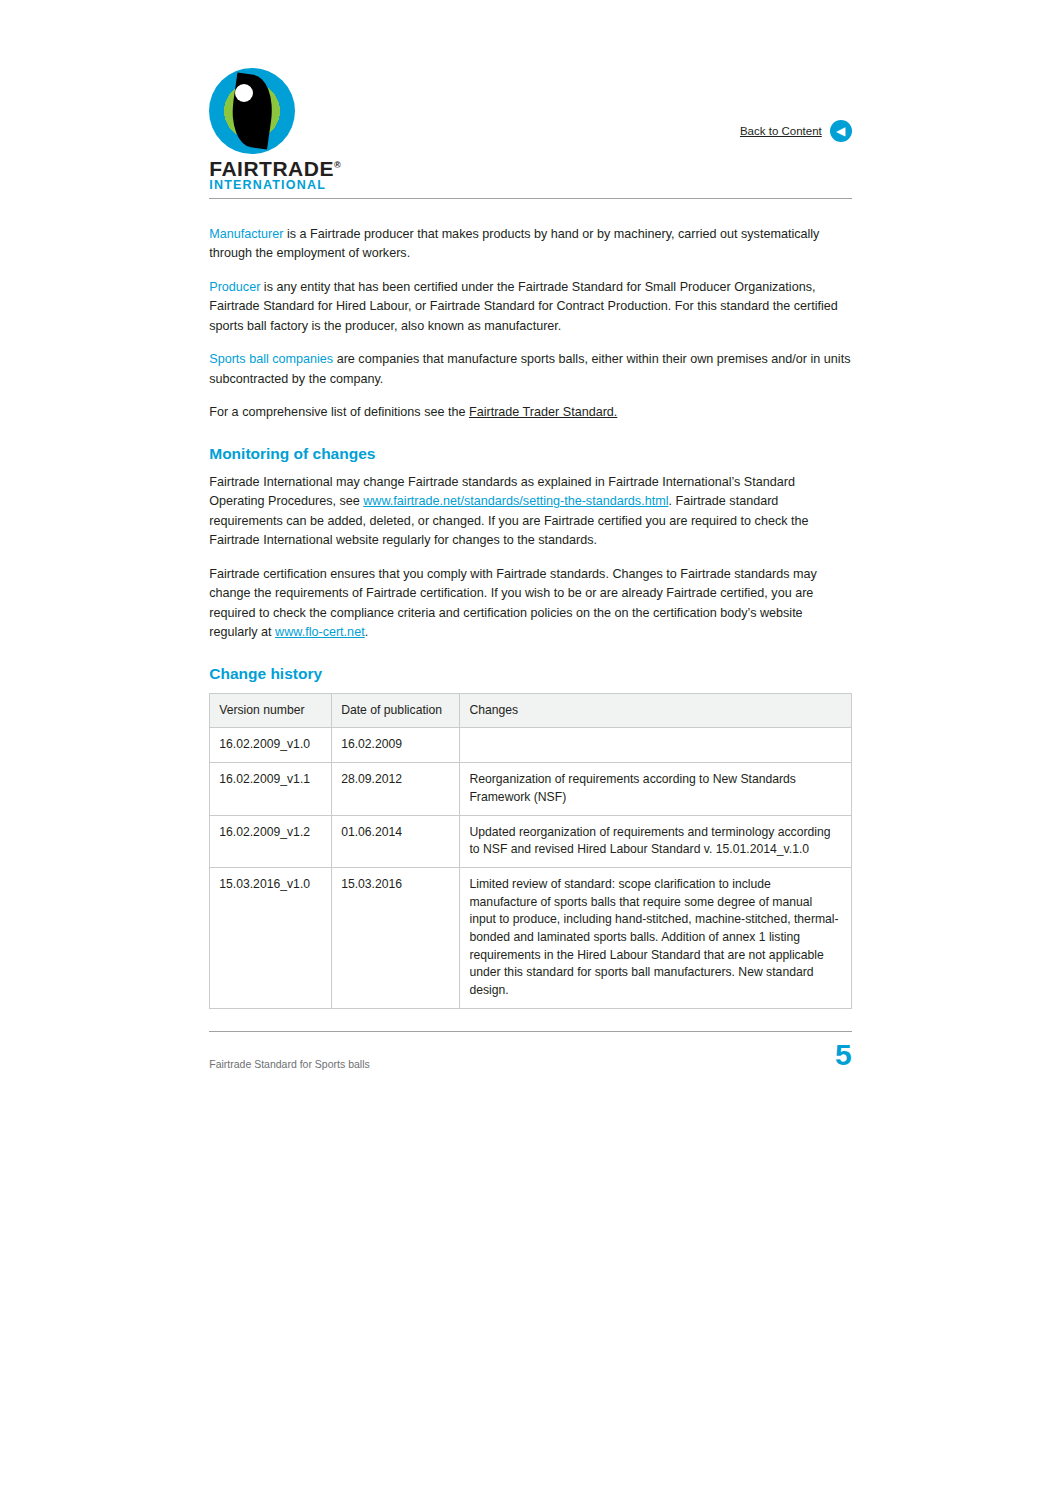FAIRTRADE® INTERNATIONAL
Back to Content ◀
Manufacturer is a Fairtrade producer that makes products by hand or by machinery, carried out systematically through the employment of workers.
Producer is any entity that has been certified under the Fairtrade Standard for Small Producer Organizations, Fairtrade Standard for Hired Labour, or Fairtrade Standard for Contract Production. For this standard the certified sports ball factory is the producer, also known as manufacturer.
Sports ball companies are companies that manufacture sports balls, either within their own premises and/or in units subcontracted by the company.
For a comprehensive list of definitions see the Fairtrade Trader Standard.
Monitoring of changes
Fairtrade International may change Fairtrade standards as explained in Fairtrade International’s Standard Operating Procedures, see www.fairtrade.net/standards/setting-the-standards.html. Fairtrade standard requirements can be added, deleted, or changed. If you are Fairtrade certified you are required to check the Fairtrade International website regularly for changes to the standards.
Fairtrade certification ensures that you comply with Fairtrade standards. Changes to Fairtrade standards may change the requirements of Fairtrade certification. If you wish to be or are already Fairtrade certified, you are required to check the compliance criteria and certification policies on the on the certification body’s website regularly at www.flo-cert.net.
Change history
| Version number | Date of publication | Changes |
| --- | --- | --- |
| 16.02.2009_v1.0 | 16.02.2009 | |
| 16.02.2009_v1.1 | 28.09.2012 | Reorganization of requirements according to New Standards Framework (NSF) |
| 16.02.2009_v1.2 | 01.06.2014 | Updated reorganization of requirements and terminology according to NSF and revised Hired Labour Standard v. 15.01.2014_v.1.0 |
| 15.03.2016_v1.0 | 15.03.2016 | Limited review of standard: scope clarification to include manufacture of sports balls that require some degree of manual input to produce, including hand-stitched, machine-stitched, thermal-bonded and laminated sports balls. Addition of annex 1 listing requirements in the Hired Labour Standard that are not applicable under this standard for sports ball manufacturers. New standard design. |
Fairtrade Standard for Sports balls
5